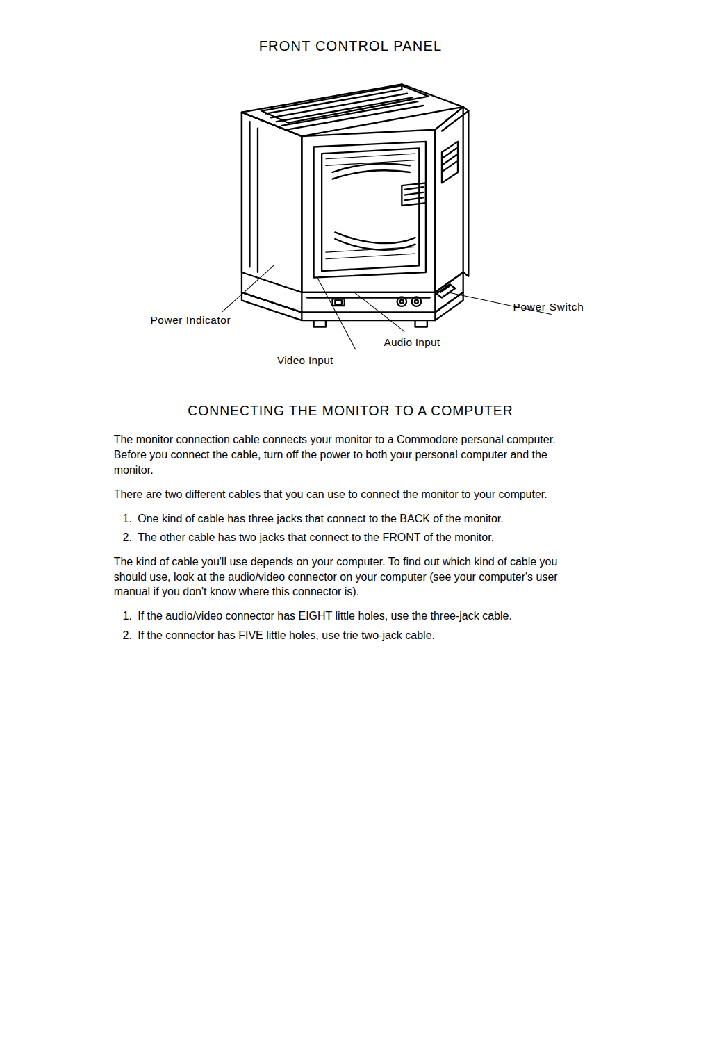FRONT CONTROL PANEL
Power Switch
Power Indicator
Audio Input
Video Input
CONNECTING THE MONITOR TO A COMPUTER
The monitor connection cable connects your monitor to a Commodore personal computer. Before you connect the cable, turn off the power to both your personal computer and the monitor.
There are two different cables that you can use to connect the monitor to your computer.
One kind of cable has three jacks that connect to the BACK of the monitor.
The other cable has two jacks that connect to the FRONT of the monitor.
The kind of cable you'll use depends on your computer. To find out which kind of cable you should use, look at the audio/video connector on your computer (see your computer's user manual if you don't know where this connector is).
If the audio/video connector has EIGHT little holes, use the three-jack cable.
If the connector has FIVE little holes, use trie two-jack cable.